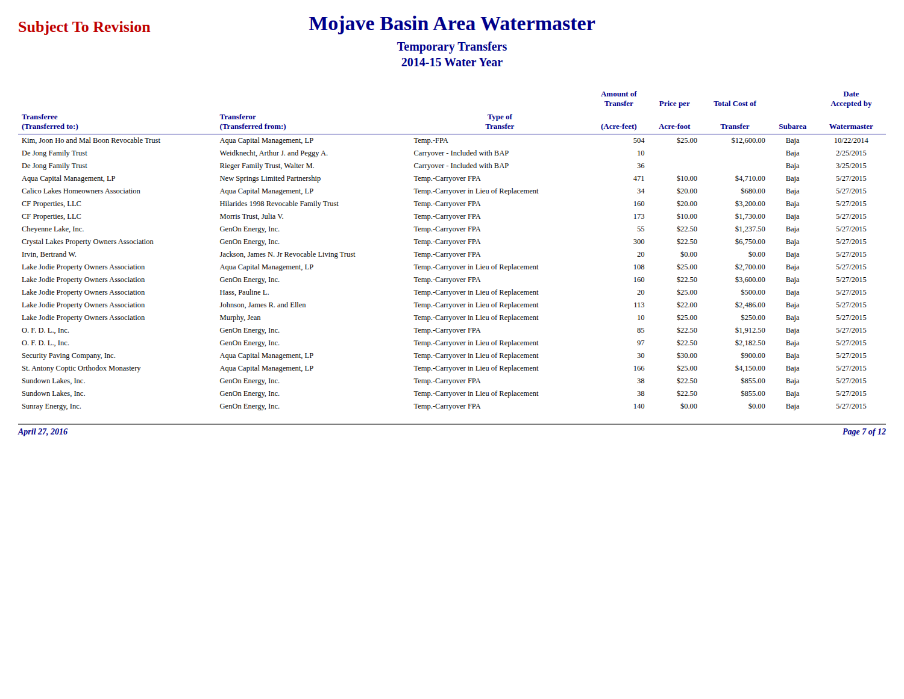Subject To Revision
Mojave Basin Area Watermaster
Temporary Transfers
2014-15 Water Year
| | | | Amount of Transfer | Price per | Total Cost of | | Date Accepted by |
| --- | --- | --- | --- | --- | --- | --- | --- |
| Transferee (Transferred to:) | Transferor (Transferred from:) | Type of Transfer | (Acre-feet) | Acre-foot | Transfer | Subarea | Watermaster |
| Kim, Joon Ho and Mal Boon Revocable Trust | Aqua Capital Management, LP | Temp.-FPA | 504 | $25.00 | $12,600.00 | Baja | 10/22/2014 |
| De Jong Family Trust | Weidknecht, Arthur J. and Peggy A. | Carryover - Included with BAP | 10 | | | Baja | 2/25/2015 |
| De Jong Family Trust | Rieger Family Trust, Walter M. | Carryover - Included with BAP | 36 | | | Baja | 3/25/2015 |
| Aqua Capital Management, LP | New Springs Limited Partnership | Temp.-Carryover FPA | 471 | $10.00 | $4,710.00 | Baja | 5/27/2015 |
| Calico Lakes Homeowners Association | Aqua Capital Management, LP | Temp.-Carryover in Lieu of Replacement | 34 | $20.00 | $680.00 | Baja | 5/27/2015 |
| CF Properties, LLC | Hilarides 1998 Revocable Family Trust | Temp.-Carryover FPA | 160 | $20.00 | $3,200.00 | Baja | 5/27/2015 |
| CF Properties, LLC | Morris Trust, Julia V. | Temp.-Carryover FPA | 173 | $10.00 | $1,730.00 | Baja | 5/27/2015 |
| Cheyenne Lake, Inc. | GenOn Energy, Inc. | Temp.-Carryover FPA | 55 | $22.50 | $1,237.50 | Baja | 5/27/2015 |
| Crystal Lakes Property Owners Association | GenOn Energy, Inc. | Temp.-Carryover FPA | 300 | $22.50 | $6,750.00 | Baja | 5/27/2015 |
| Irvin, Bertrand W. | Jackson, James N. Jr Revocable Living Trust | Temp.-Carryover FPA | 20 | $0.00 | $0.00 | Baja | 5/27/2015 |
| Lake Jodie Property Owners Association | Aqua Capital Management, LP | Temp.-Carryover in Lieu of Replacement | 108 | $25.00 | $2,700.00 | Baja | 5/27/2015 |
| Lake Jodie Property Owners Association | GenOn Energy, Inc. | Temp.-Carryover FPA | 160 | $22.50 | $3,600.00 | Baja | 5/27/2015 |
| Lake Jodie Property Owners Association | Hass, Pauline L. | Temp.-Carryover in Lieu of Replacement | 20 | $25.00 | $500.00 | Baja | 5/27/2015 |
| Lake Jodie Property Owners Association | Johnson, James R. and Ellen | Temp.-Carryover in Lieu of Replacement | 113 | $22.00 | $2,486.00 | Baja | 5/27/2015 |
| Lake Jodie Property Owners Association | Murphy, Jean | Temp.-Carryover in Lieu of Replacement | 10 | $25.00 | $250.00 | Baja | 5/27/2015 |
| O. F. D. L., Inc. | GenOn Energy, Inc. | Temp.-Carryover FPA | 85 | $22.50 | $1,912.50 | Baja | 5/27/2015 |
| O. F. D. L., Inc. | GenOn Energy, Inc. | Temp.-Carryover in Lieu of Replacement | 97 | $22.50 | $2,182.50 | Baja | 5/27/2015 |
| Security Paving Company, Inc. | Aqua Capital Management, LP | Temp.-Carryover in Lieu of Replacement | 30 | $30.00 | $900.00 | Baja | 5/27/2015 |
| St. Antony Coptic Orthodox Monastery | Aqua Capital Management, LP | Temp.-Carryover in Lieu of Replacement | 166 | $25.00 | $4,150.00 | Baja | 5/27/2015 |
| Sundown Lakes, Inc. | GenOn Energy, Inc. | Temp.-Carryover FPA | 38 | $22.50 | $855.00 | Baja | 5/27/2015 |
| Sundown Lakes, Inc. | GenOn Energy, Inc. | Temp.-Carryover in Lieu of Replacement | 38 | $22.50 | $855.00 | Baja | 5/27/2015 |
| Sunray Energy, Inc. | GenOn Energy, Inc. | Temp.-Carryover FPA | 140 | $0.00 | $0.00 | Baja | 5/27/2015 |
April 27, 2016 Page 7 of 12